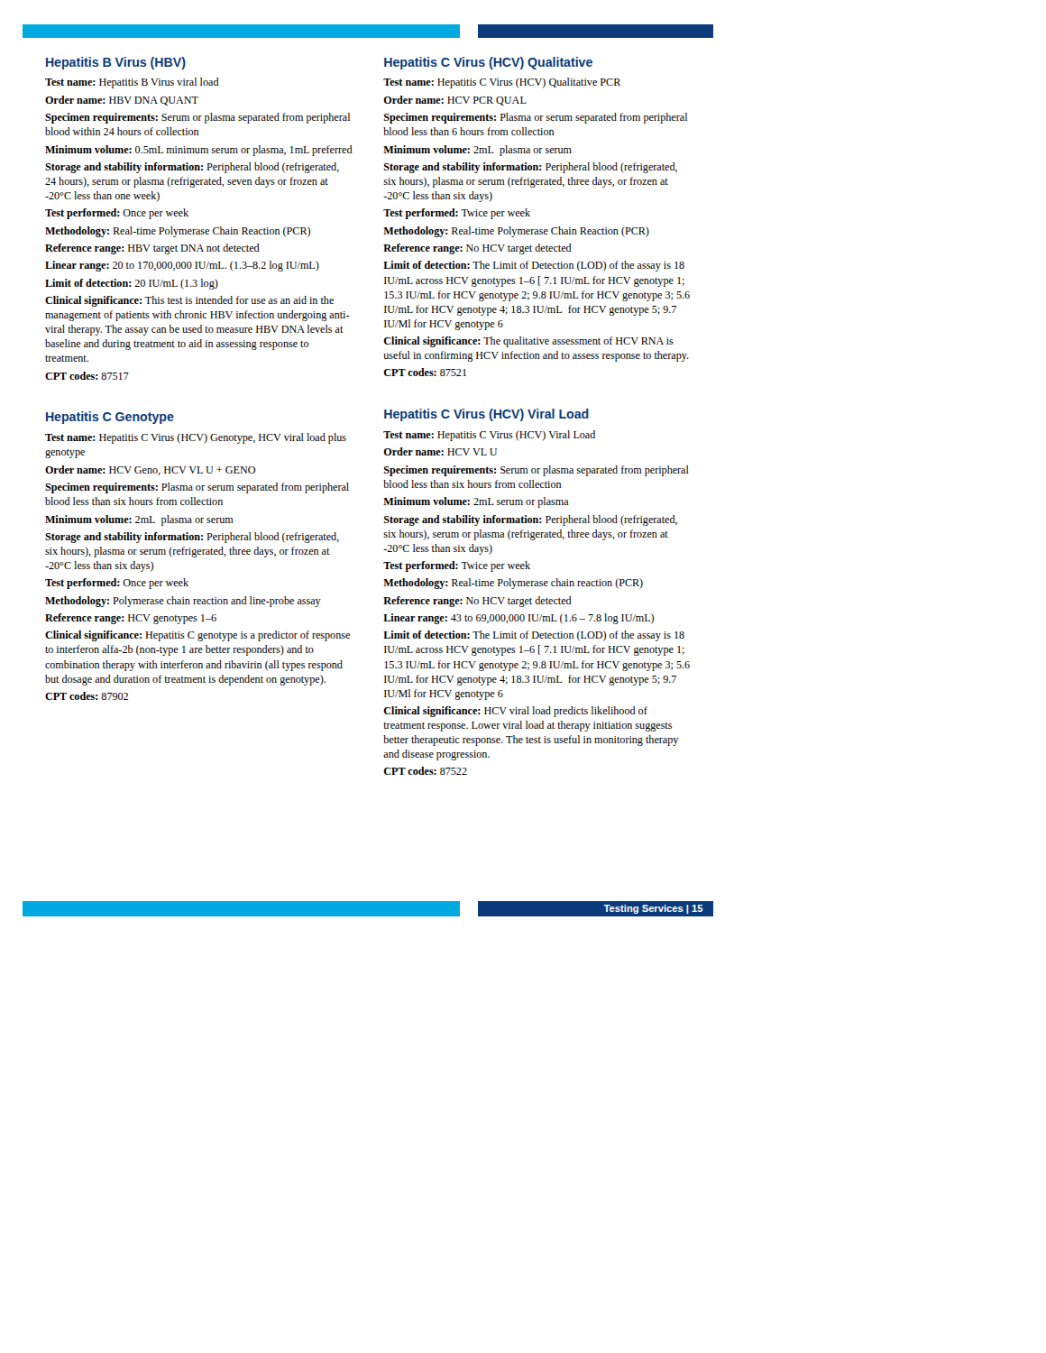Hepatitis B Virus (HBV)
Test name: Hepatitis B Virus viral load
Order name: HBV DNA QUANT
Specimen requirements: Serum or plasma separated from peripheral blood within 24 hours of collection
Minimum volume: 0.5mL minimum serum or plasma, 1mL preferred
Storage and stability information: Peripheral blood (refrigerated, 24 hours), serum or plasma (refrigerated, seven days or frozen at -20°C less than one week)
Test performed: Once per week
Methodology: Real-time Polymerase Chain Reaction (PCR)
Reference range: HBV target DNA not detected
Linear range: 20 to 170,000,000 IU/mL. (1.3–8.2 log IU/mL)
Limit of detection: 20 IU/mL (1.3 log)
Clinical significance: This test is intended for use as an aid in the management of patients with chronic HBV infection undergoing anti-viral therapy. The assay can be used to measure HBV DNA levels at baseline and during treatment to aid in assessing response to treatment.
CPT codes: 87517
Hepatitis C Genotype
Test name: Hepatitis C Virus (HCV) Genotype, HCV viral load plus genotype
Order name: HCV Geno, HCV VL U + GENO
Specimen requirements: Plasma or serum separated from peripheral blood less than six hours from collection
Minimum volume: 2mL plasma or serum
Storage and stability information: Peripheral blood (refrigerated, six hours), plasma or serum (refrigerated, three days, or frozen at -20°C less than six days)
Test performed: Once per week
Methodology: Polymerase chain reaction and line-probe assay
Reference range: HCV genotypes 1–6
Clinical significance: Hepatitis C genotype is a predictor of response to interferon alfa-2b (non-type 1 are better responders) and to combination therapy with interferon and ribavirin (all types respond but dosage and duration of treatment is dependent on genotype).
CPT codes: 87902
Hepatitis C Virus (HCV) Qualitative
Test name: Hepatitis C Virus (HCV) Qualitative PCR
Order name: HCV PCR QUAL
Specimen requirements: Plasma or serum separated from peripheral blood less than 6 hours from collection
Minimum volume: 2mL plasma or serum
Storage and stability information: Peripheral blood (refrigerated, six hours), plasma or serum (refrigerated, three days, or frozen at -20°C less than six days)
Test performed: Twice per week
Methodology: Real-time Polymerase Chain Reaction (PCR)
Reference range: No HCV target detected
Limit of detection: The Limit of Detection (LOD) of the assay is 18 IU/mL across HCV genotypes 1–6 [ 7.1 IU/mL for HCV genotype 1; 15.3 IU/mL for HCV genotype 2; 9.8 IU/mL for HCV genotype 3; 5.6 IU/mL for HCV genotype 4; 18.3 IU/mL for HCV genotype 5; 9.7 IU/Ml for HCV genotype 6
Clinical significance: The qualitative assessment of HCV RNA is useful in confirming HCV infection and to assess response to therapy.
CPT codes: 87521
Hepatitis C Virus (HCV) Viral Load
Test name: Hepatitis C Virus (HCV) Viral Load
Order name: HCV VL U
Specimen requirements: Serum or plasma separated from peripheral blood less than six hours from collection
Minimum volume: 2mL serum or plasma
Storage and stability information: Peripheral blood (refrigerated, six hours), serum or plasma (refrigerated, three days, or frozen at -20°C less than six days)
Test performed: Twice per week
Methodology: Real-time Polymerase chain reaction (PCR)
Reference range: No HCV target detected
Linear range: 43 to 69,000,000 IU/mL (1.6 – 7.8 log IU/mL)
Limit of detection: The Limit of Detection (LOD) of the assay is 18 IU/mL across HCV genotypes 1–6 [ 7.1 IU/mL for HCV genotype 1; 15.3 IU/mL for HCV genotype 2; 9.8 IU/mL for HCV genotype 3; 5.6 IU/mL for HCV genotype 4; 18.3 IU/mL for HCV genotype 5; 9.7 IU/Ml for HCV genotype 6
Clinical significance: HCV viral load predicts likelihood of treatment response. Lower viral load at therapy initiation suggests better therapeutic response. The test is useful in monitoring therapy and disease progression.
CPT codes: 87522
Testing Services | 15